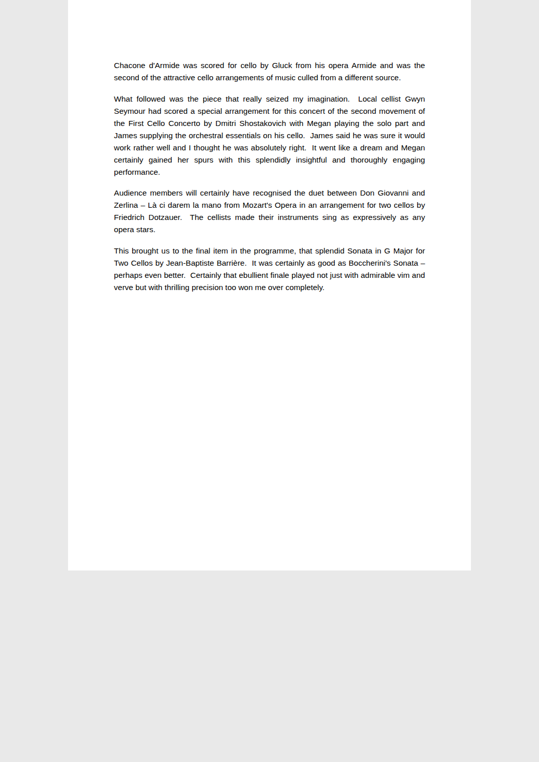Chacone d'Armide was scored for cello by Gluck from his opera Armide and was the second of the attractive cello arrangements of music culled from a different source.
What followed was the piece that really seized my imagination. Local cellist Gwyn Seymour had scored a special arrangement for this concert of the second movement of the First Cello Concerto by Dmitri Shostakovich with Megan playing the solo part and James supplying the orchestral essentials on his cello. James said he was sure it would work rather well and I thought he was absolutely right. It went like a dream and Megan certainly gained her spurs with this splendidly insightful and thoroughly engaging performance.
Audience members will certainly have recognised the duet between Don Giovanni and Zerlina – Là ci darem la mano from Mozart's Opera in an arrangement for two cellos by Friedrich Dotzauer. The cellists made their instruments sing as expressively as any opera stars.
This brought us to the final item in the programme, that splendid Sonata in G Major for Two Cellos by Jean-Baptiste Barrière. It was certainly as good as Boccherini's Sonata – perhaps even better. Certainly that ebullient finale played not just with admirable vim and verve but with thrilling precision too won me over completely.